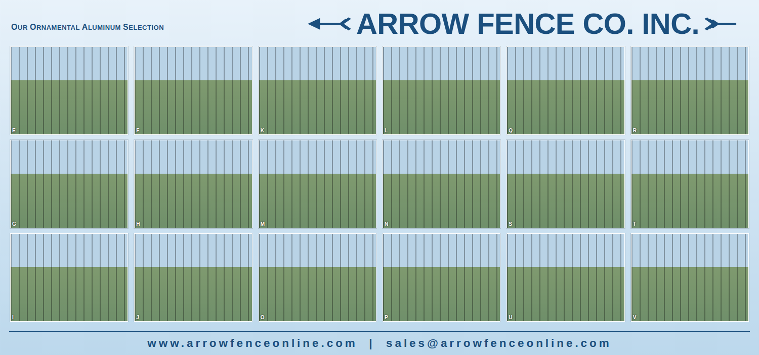Our Ornamental Aluminum Selection
ARROW FENCE CO. INC.
E
F
K
L
Q
R
G
H
M
N
S
T
I
J
O
P
U
V
www.arrowfenceonline.com | sales@arrowfenceonline.com